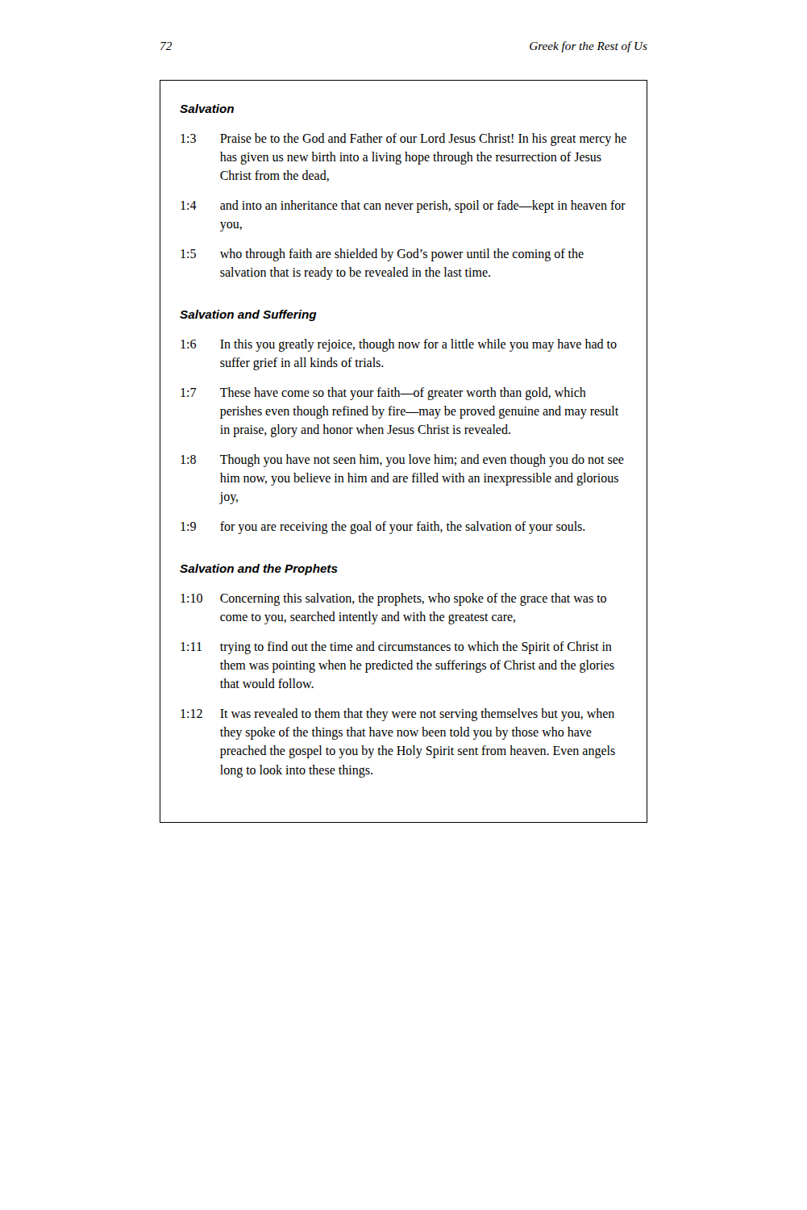72 Greek for the Rest of Us
Salvation
1:3
Praise be to the God and Father of our Lord Jesus Christ! In his great mercy he has given us new birth into a living hope through the resurrection of Jesus Christ from the dead,
1:4
and into an inheritance that can never perish, spoil or fade—kept in heaven for you,
1:5
who through faith are shielded by God’s power until the coming of the salvation that is ready to be revealed in the last time.
Salvation and Suffering
1:6
In this you greatly rejoice, though now for a little while you may have had to suffer grief in all kinds of trials.
1:7
These have come so that your faith—of greater worth than gold, which perishes even though refined by fire—may be proved genuine and may result in praise, glory and honor when Jesus Christ is revealed.
1:8
Though you have not seen him, you love him; and even though you do not see him now, you believe in him and are filled with an inexpressible and glorious joy,
1:9
for you are receiving the goal of your faith, the salvation of your souls.
Salvation and the Prophets
1:10
Concerning this salvation, the prophets, who spoke of the grace that was to come to you, searched intently and with the greatest care,
1:11
trying to find out the time and circumstances to which the Spirit of Christ in them was pointing when he predicted the sufferings of Christ and the glories that would follow.
1:12
It was revealed to them that they were not serving themselves but you, when they spoke of the things that have now been told you by those who have preached the gospel to you by the Holy Spirit sent from heaven. Even angels long to look into these things.